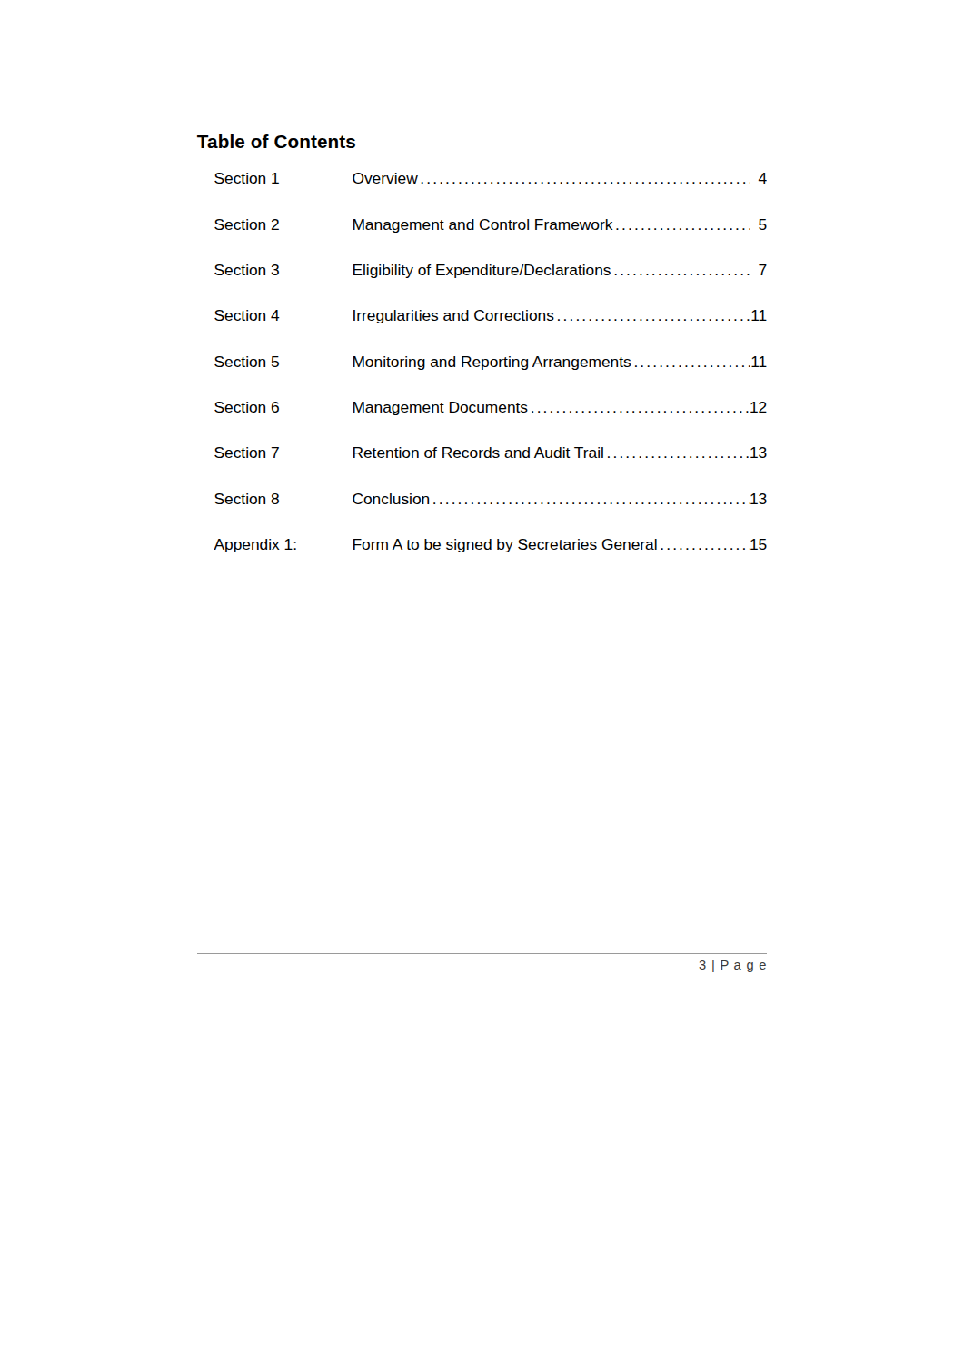Table of Contents
Section 1 Overview ................................................................................ 4
Section 2 Management and Control Framework ....................................... 5
Section 3 Eligibility of Expenditure/Declarations ....................................... 7
Section 4 Irregularities and Corrections ................................................... 11
Section 5 Monitoring and Reporting Arrangements ............................... 11
Section 6 Management Documents .......................................................... 12
Section 7 Retention of Records and Audit Trail ........................................ 13
Section 8 Conclusion ................................................................................ 13
Appendix 1: Form A to be signed by Secretaries General ............................. 15
3 | P a g e